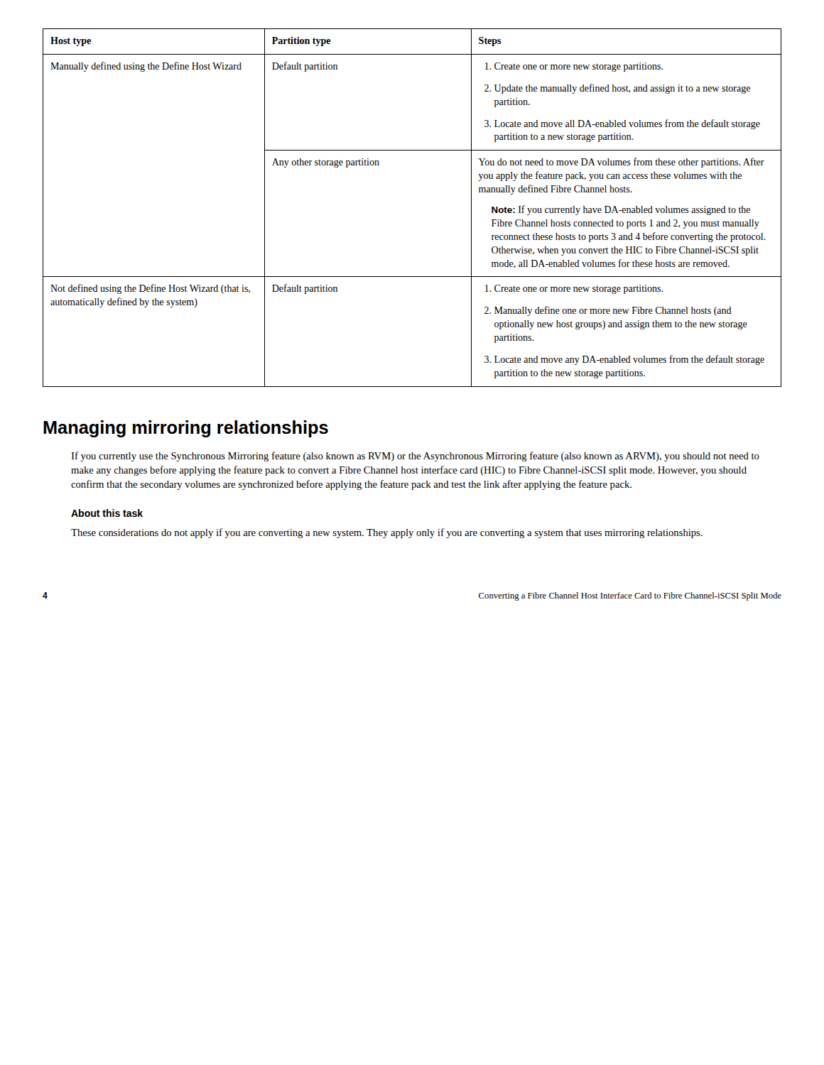| Host type | Partition type | Steps |
| --- | --- | --- |
| Manually defined using the Define Host Wizard | Default partition | Create one or more new storage partitions. Update the manually defined host, and assign it to a new storage partition. Locate and move all DA-enabled volumes from the default storage partition to a new storage partition. |
| Any other storage partition | You do not need to move DA volumes from these other partitions. After you apply the feature pack, you can access these volumes with the manually defined Fibre Channel hosts. Note: If you currently have DA-enabled volumes assigned to the Fibre Channel hosts connected to ports 1 and 2, you must manually reconnect these hosts to ports 3 and 4 before converting the protocol. Otherwise, when you convert the HIC to Fibre Channel-iSCSI split mode, all DA-enabled volumes for these hosts are removed. |
| Not defined using the Define Host Wizard (that is, automatically defined by the system) | Default partition | Create one or more new storage partitions. Manually define one or more new Fibre Channel hosts (and optionally new host groups) and assign them to the new storage partitions. Locate and move any DA-enabled volumes from the default storage partition to the new storage partitions. |
Managing mirroring relationships
If you currently use the Synchronous Mirroring feature (also known as RVM) or the Asynchronous Mirroring feature (also known as ARVM), you should not need to make any changes before applying the feature pack to convert a Fibre Channel host interface card (HIC) to Fibre Channel-iSCSI split mode. However, you should confirm that the secondary volumes are synchronized before applying the feature pack and test the link after applying the feature pack.
About this task
These considerations do not apply if you are converting a new system. They apply only if you are converting a system that uses mirroring relationships.
4 Converting a Fibre Channel Host Interface Card to Fibre Channel-iSCSI Split Mode